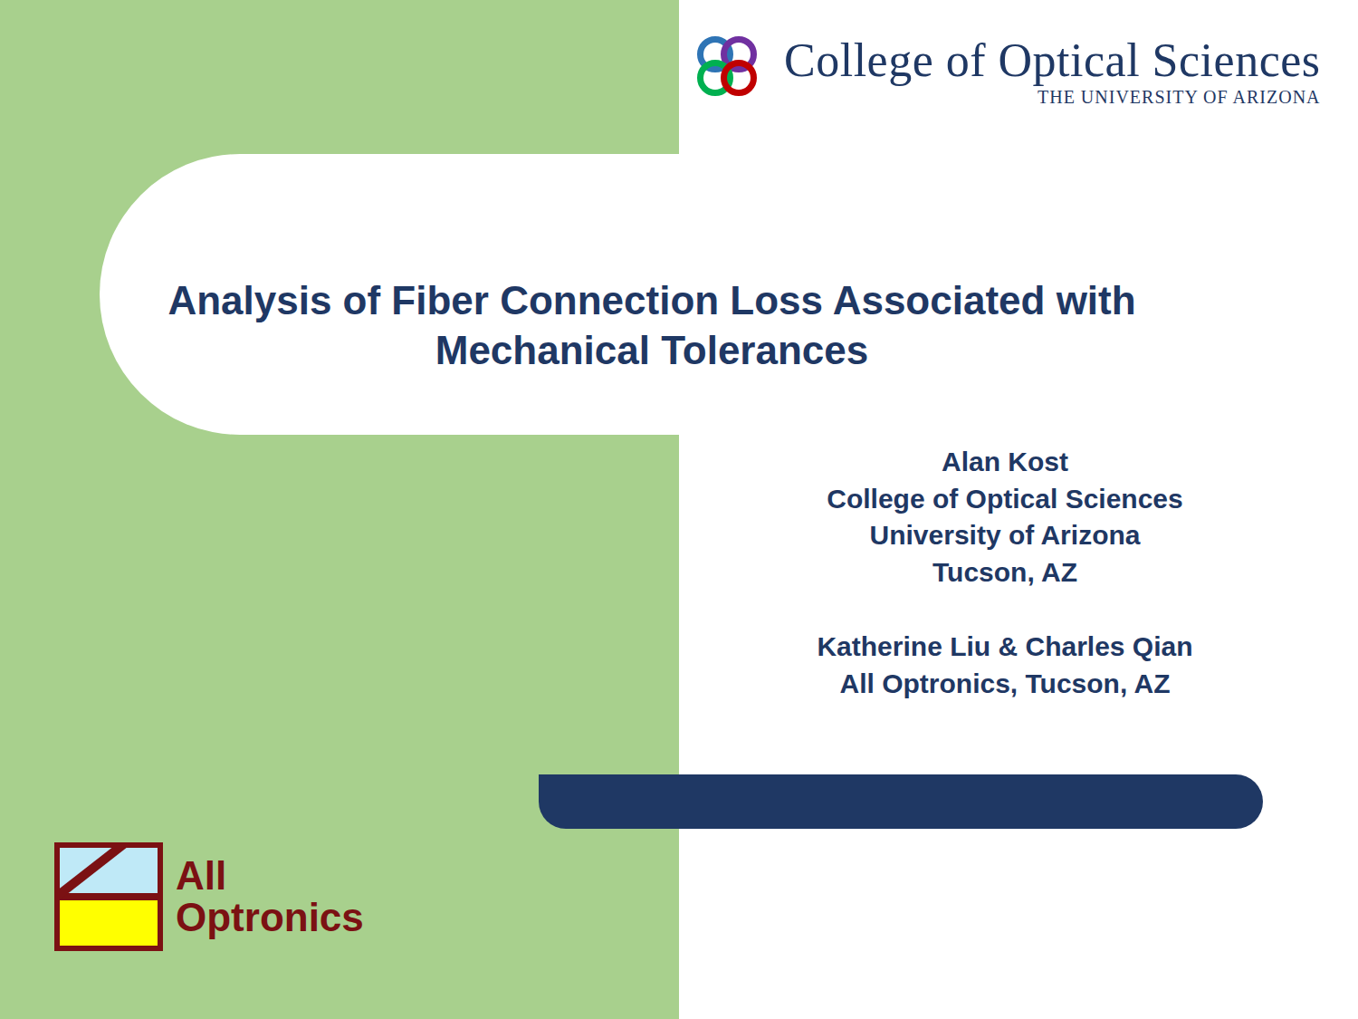College of Optical Sciences
THE UNIVERSITY OF ARIZONA
Analysis of Fiber Connection Loss Associated with Mechanical Tolerances
Alan Kost
College of Optical Sciences
University of Arizona
Tucson, AZ
Katherine Liu & Charles Qian
All Optronics, Tucson, AZ
All
Optronics